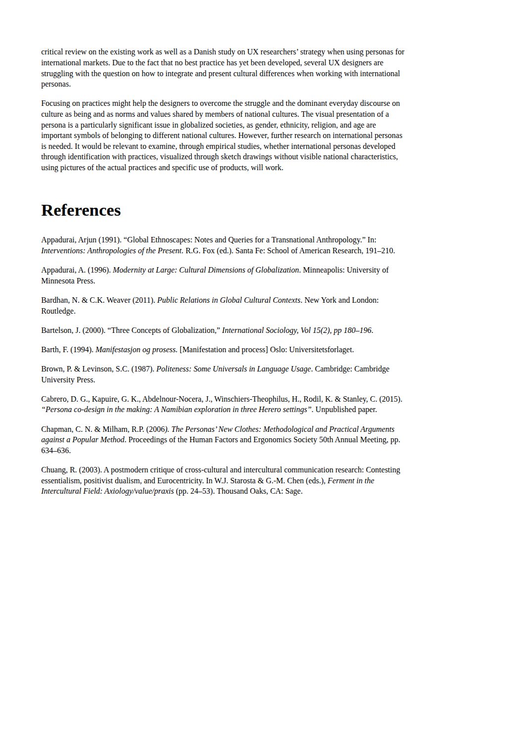critical review on the existing work as well as a Danish study on UX researchers’ strategy when using personas for international markets. Due to the fact that no best practice has yet been developed, several UX designers are struggling with the question on how to integrate and present cultural differences when working with international personas.
Focusing on practices might help the designers to overcome the struggle and the dominant everyday discourse on culture as being and as norms and values shared by members of national cultures. The visual presentation of a persona is a particularly significant issue in globalized societies, as gender, ethnicity, religion, and age are important symbols of belonging to different national cultures. However, further research on international personas is needed. It would be relevant to examine, through empirical studies, whether international personas developed through identification with practices, visualized through sketch drawings without visible national characteristics, using pictures of the actual practices and specific use of products, will work.
References
Appadurai, Arjun (1991). “Global Ethnoscapes: Notes and Queries for a Transnational Anthropology.” In: Interventions: Anthropologies of the Present. R.G. Fox (ed.). Santa Fe: School of American Research, 191–210.
Appadurai, A. (1996). Modernity at Large: Cultural Dimensions of Globalization. Minneapolis: University of Minnesota Press.
Bardhan, N. & C.K. Weaver (2011). Public Relations in Global Cultural Contexts. New York and London: Routledge.
Bartelson, J. (2000). “Three Concepts of Globalization,” International Sociology, Vol 15(2), pp 180–196.
Barth, F. (1994). Manifestasjon og prosess. [Manifestation and process] Oslo: Universitetsforlaget.
Brown, P. & Levinson, S.C. (1987). Politeness: Some Universals in Language Usage. Cambridge: Cambridge University Press.
Cabrero, D. G., Kapuire, G. K., Abdelnour-Nocera, J., Winschiers-Theophilus, H., Rodil, K. & Stanley, C. (2015). “Persona co-design in the making: A Namibian exploration in three Herero settings”. Unpublished paper.
Chapman, C. N. & Milham, R.P. (2006). The Personas’ New Clothes: Methodological and Practical Arguments against a Popular Method. Proceedings of the Human Factors and Ergonomics Society 50th Annual Meeting, pp. 634–636.
Chuang, R. (2003). A postmodern critique of cross-cultural and intercultural communication research: Contesting essentialism, positivist dualism, and Eurocentricity. In W.J. Starosta & G.-M. Chen (eds.), Ferment in the Intercultural Field: Axiology/value/praxis (pp. 24–53). Thousand Oaks, CA: Sage.